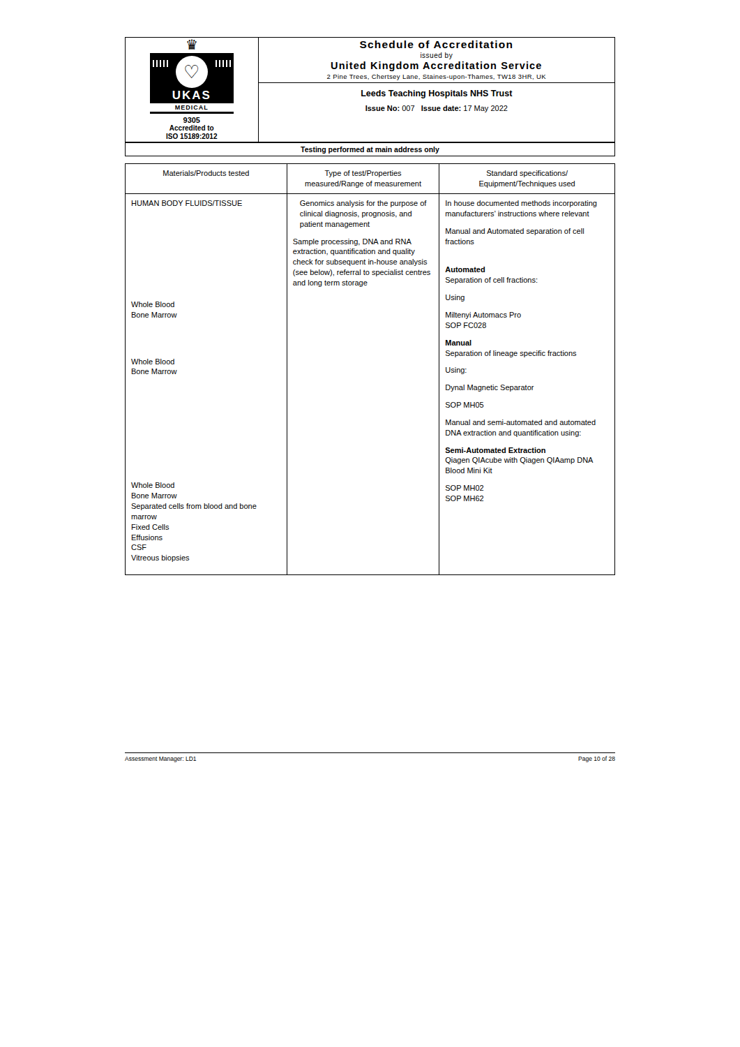| ♛ UKAS MEDICAL 9305 Accredited to ISO 15189:2012 | Schedule of Accreditation issued by United Kingdom Accreditation Service 2 Pine Trees, Chertsey Lane, Staines-upon-Thames, TW18 3HR, UK Leeds Teaching Hospitals NHS Trust Issue No: 007 Issue date: 17 May 2022 |
| Testing performed at main address only |
| Materials/Products tested | Type of test/Properties measured/Range of measurement | Standard specifications/ Equipment/Techniques used |
| --- | --- | --- |
| HUMAN BODY FLUIDS/TISSUE Whole Blood Bone Marrow Whole Blood Bone Marrow Whole Blood Bone Marrow Separated cells from blood and bone marrow Fixed Cells Effusions CSF Vitreous biopsies | Genomics analysis for the purpose of clinical diagnosis, prognosis, and patient management Sample processing, DNA and RNA extraction, quantification and quality check for subsequent in-house analysis (see below), referral to specialist centres and long term storage | In house documented methods incorporating manufacturers’ instructions where relevant Manual and Automated separation of cell fractions Automated Separation of cell fractions: Using Miltenyi Automacs Pro SOP FC028 Manual Separation of lineage specific fractions Using: Dynal Magnetic Separator SOP MH05 Manual and semi-automated and automated DNA extraction and quantification using: Semi-Automated Extraction Qiagen QIAcube with Qiagen QIAamp DNA Blood Mini Kit SOP MH02 SOP MH62 |
Assessment Manager: LD1 Page 10 of 28